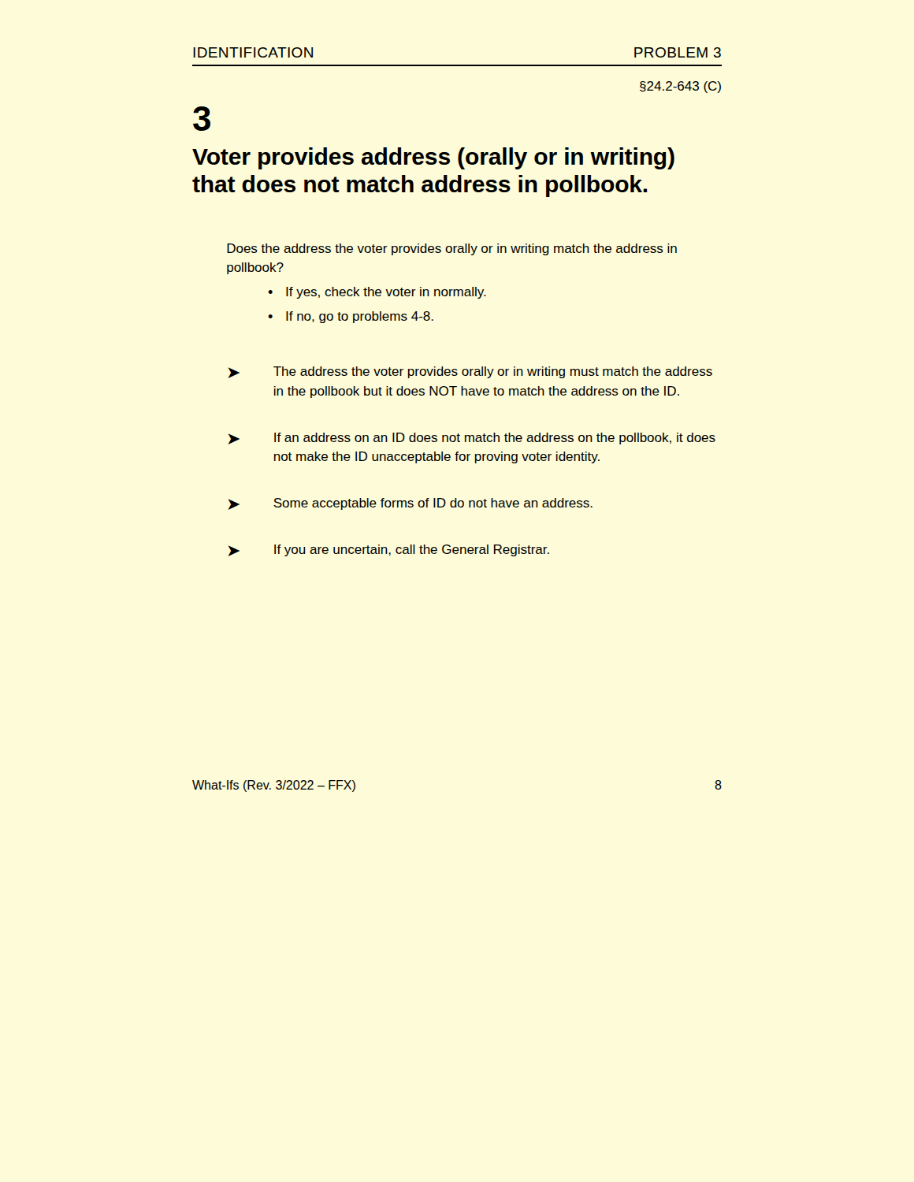Identification
Problem 3
§24.2-643 (C)
3
Voter provides address (orally or in writing) that does not match address in pollbook.
Does the address the voter provides orally or in writing match the address in pollbook?
If yes, check the voter in normally.
If no, go to problems 4-8.
➤
The address the voter provides orally or in writing must match the address in the pollbook but it does NOT have to match the address on the ID.
➤
If an address on an ID does not match the address on the pollbook, it does not make the ID unacceptable for proving voter identity.
➤
Some acceptable forms of ID do not have an address.
➤
If you are uncertain, call the General Registrar.
What-Ifs (Rev. 3/2022 – FFX)
8